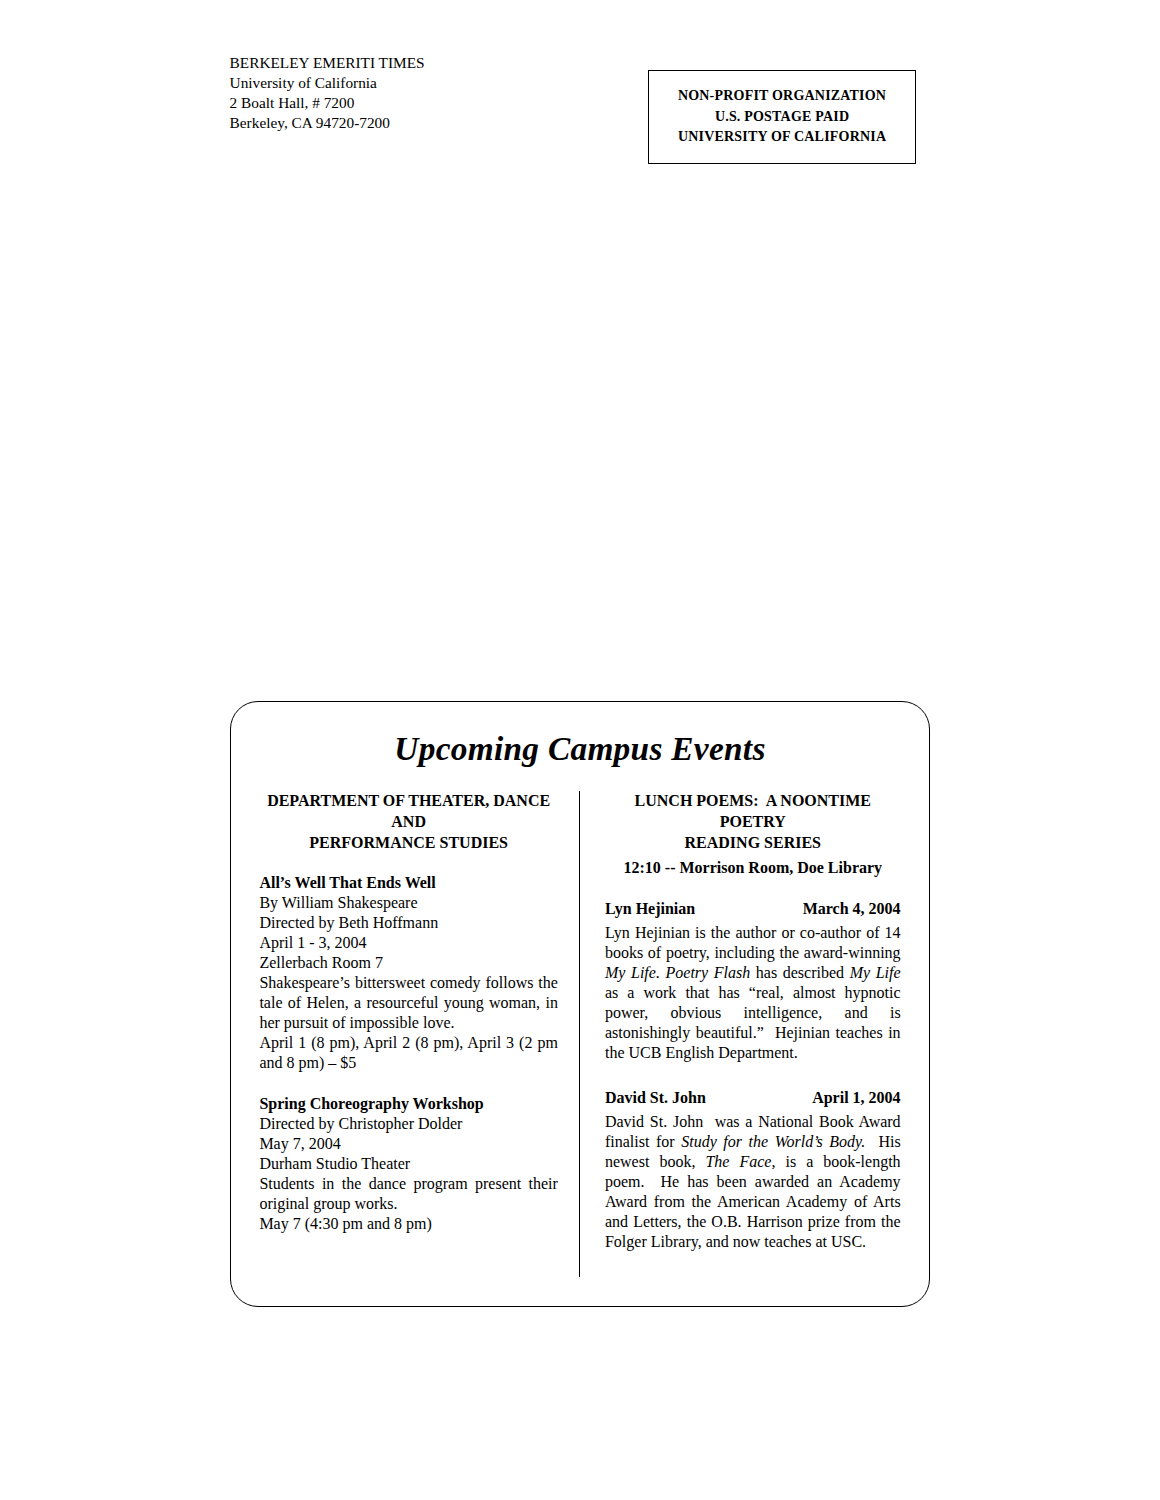BERKELEY EMERITI TIMES
University of California
2 Boalt Hall, # 7200
Berkeley, CA 94720-7200
NON-PROFIT ORGANIZATION
U.S. POSTAGE PAID
UNIVERSITY OF CALIFORNIA
Upcoming Campus Events
DEPARTMENT OF THEATER, DANCE AND
PERFORMANCE STUDIES
All’s Well That Ends Well
By William Shakespeare
Directed by Beth Hoffmann
April 1 - 3, 2004
Zellerbach Room 7
Shakespeare’s bittersweet comedy follows the tale of Helen, a resourceful young woman, in her pursuit of impossible love.
April 1 (8 pm), April 2 (8 pm), April 3 (2 pm and 8 pm) – $5
Spring Choreography Workshop
Directed by Christopher Dolder
May 7, 2004
Durham Studio Theater
Students in the dance program present their original group works.
May 7 (4:30 pm and 8 pm)
LUNCH POEMS: A NOONTIME POETRY
READING SERIES
12:10 -- Morrison Room, Doe Library
Lyn Hejinian March 4, 2004
Lyn Hejinian is the author or co-author of 14 books of poetry, including the award-winning My Life. Poetry Flash has described My Life as a work that has “real, almost hypnotic power, obvious intelligence, and is astonishingly beautiful.” Hejinian teaches in the UCB English Department.
David St. John April 1, 2004
David St. John was a National Book Award finalist for Study for the World’s Body. His newest book, The Face, is a book-length poem. He has been awarded an Academy Award from the American Academy of Arts and Letters, the O.B. Harrison prize from the Folger Library, and now teaches at USC.